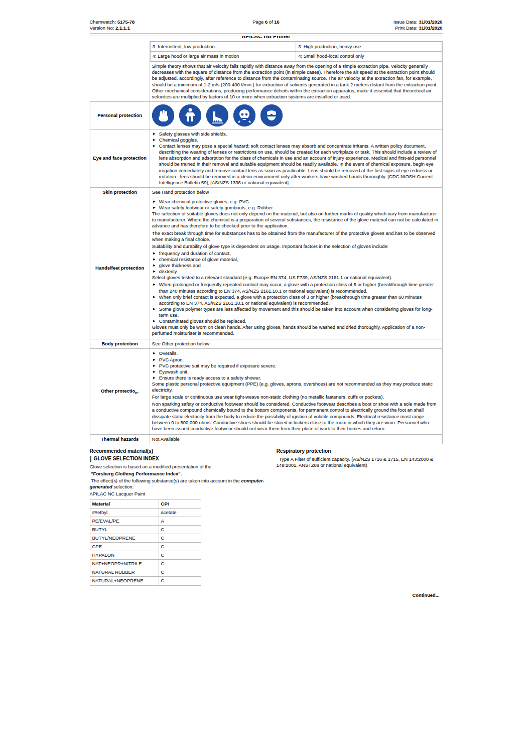| Chemwatch: 5175-78 | Page 6 of 16 | Issue Date: 31/01/2020 |
| Version No: 2.1.1.1 | | Print Date: 31/01/2020 |
APILAC HB Primer
| | / 3: Intermittent, low production. / 3: High production, heavy use / / 4: Large hood or large air mass in motion / 4: Small hood-local control only / |
| | Simple theory shows that air velocity falls rapidly with distance away from the opening of a simple extraction pipe. Velocity generally decreases with the square of distance from the extraction point (in simple cases). Therefore the air speed at the extraction point should be adjusted, accordingly, after reference to distance from the contaminating source. The air velocity at the extraction fan, for example, should be a minimum of 1-2 m/s (200-400 f/min.) for extraction of solvents generated in a tank 2 meters distant from the extraction point. Other mechanical considerations, producing performance deficits within the extraction apparatus, make it essential that theoretical air velocities are multiplied by factors of 10 or more when extraction systems are installed or used. |
| Personal protection | |
| Eye and face protection | Safety glasses with side shields. Chemical goggles. Contact lenses may pose a special hazard; soft contact lenses may absorb and concentrate irritants. A written policy document, describing the wearing of lenses or restrictions on use, should be created for each workplace or task. This should include a review of lens absorption and adsorption for the class of chemicals in use and an account of injury experience. Medical and first-aid personnel should be trained in their removal and suitable equipment should be readily available. In the event of chemical exposure, begin eye irrigation immediately and remove contact lens as soon as practicable. Lens should be removed at the first signs of eye redness or irritation - lens should be removed in a clean environment only after workers have washed hands thoroughly. [CDC NIOSH Current Intelligence Bulletin 59], [AS/NZS 1336 or national equivalent] |
| Skin protection | See Hand protection below |
| Hands/feet protection | Wear chemical protective gloves, e.g. PVC. Wear safety footwear or safety gumboots, e.g. Rubber The selection of suitable gloves does not only depend on the material, but also on further marks of quality which vary from manufacturer to manufacturer. Where the chemical is a preparation of several substances, the resistance of the glove material can not be calculated in advance and has therefore to be checked prior to the application. The exact break through time for substances has to be obtained from the manufacturer of the protective gloves and.has to be observed when making a final choice. Suitability and durability of glove type is dependent on usage. Important factors in the selection of gloves include: frequency and duration of contact, chemical resistance of glove material, glove thickness and dexterity Select gloves tested to a relevant standard (e.g. Europe EN 374, US F739, AS/NZS 2161.1 or national equivalent). When prolonged or frequently repeated contact may occur, a glove with a protection class of 5 or higher (breakthrough time greater than 240 minutes according to EN 374, AS/NZS 2161.10.1 or national equivalent) is recommended. When only brief contact is expected, a glove with a protection class of 3 or higher (breakthrough time greater than 60 minutes according to EN 374, AS/NZS 2161.10.1 or national equivalent) is recommended. Some glove polymer types are less affected by movement and this should be taken into account when considering gloves for long-term use. Contaminated gloves should be replaced. Gloves must only be worn on clean hands. After using gloves, hands should be washed and dried thoroughly. Application of a non-perfumed moisturiser is recommended. |
| Body protection | See Other protection below |
| Other protectio n . | Overalls. PVC Apron. PVC protective suit may be required if exposure severe. Eyewash unit. Ensure there is ready access to a safety shower. Some plastic personal protective equipment (PPE) (e.g. gloves, aprons, overshoes) are not recommended as they may produce static electricity. For large scale or continuous use wear tight-weave non-static clothing (no metallic fasteners, cuffs or pockets). Non sparking safety or conductive footwear should be considered. Conductive footwear describes a boot or shoe with a sole made from a conductive compound chemically bound to the bottom components, for permanent control to electrically ground the foot an shall dissipate static electricity from the body to reduce the possibility of ignition of volatile compounds. Electrical resistance must range between 0 to 500,000 ohms. Conductive shoes should be stored in lockers close to the room in which they are worn. Personnel who have been issued conductive footwear should not wear them from their place of work to their homes and return. |
| Thermal hazards | Not Available |
Recommended material(s)
GLOVE SELECTION INDEX
Glove selection is based on a modified presentation of the:
"Forsberg Clothing Performance Index".
The effect(s) of the following substance(s) are taken into account in the computer-generated selection:
APILAC NC Lacquer Paint
| Material | CPI |
| --- | --- |
| ##ethyl | acetate |
| PE/EVAL/PE | A |
| BUTYL | C |
| BUTYL/NEOPRENE | C |
| CPE | C |
| HYPALON | C |
| NAT+NEOPR+NITRILE | C |
| NATURAL RUBBER | C |
| NATURAL+NEOPRENE | C |
Respiratory protection
Type A Filter of sufficient capacity. (AS/NZS 1716 & 1715, EN 143:2000 & 149:2001, ANSI Z88 or national equivalent)
Continued...